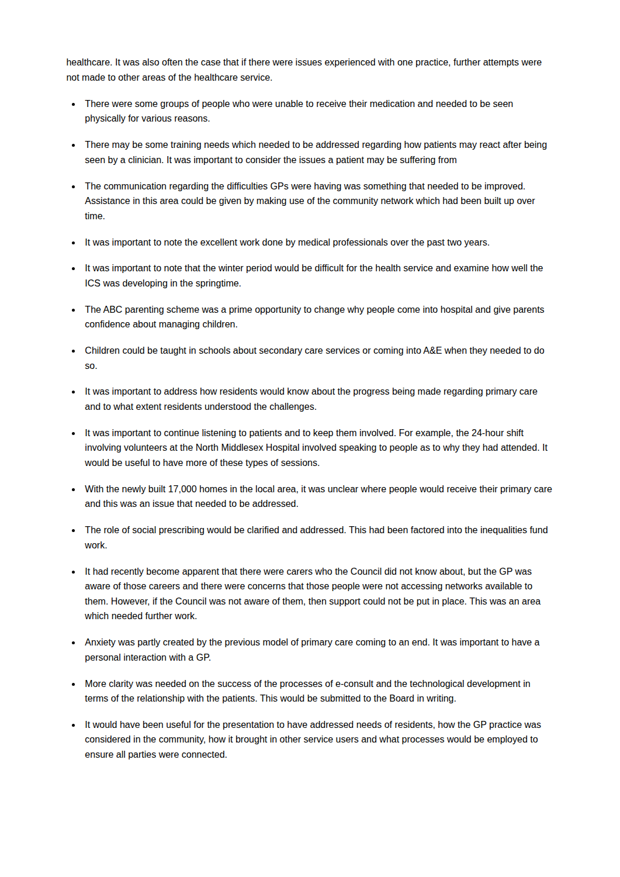healthcare. It was also often the case that if there were issues experienced with one practice, further attempts were not made to other areas of the healthcare service.
There were some groups of people who were unable to receive their medication and needed to be seen physically for various reasons.
There may be some training needs which needed to be addressed regarding how patients may react after being seen by a clinician. It was important to consider the issues a patient may be suffering from
The communication regarding the difficulties GPs were having was something that needed to be improved. Assistance in this area could be given by making use of the community network which had been built up over time.
It was important to note the excellent work done by medical professionals over the past two years.
It was important to note that the winter period would be difficult for the health service and examine how well the ICS was developing in the springtime.
The ABC parenting scheme was a prime opportunity to change why people come into hospital and give parents confidence about managing children.
Children could be taught in schools about secondary care services or coming into A&E when they needed to do so.
It was important to address how residents would know about the progress being made regarding primary care and to what extent residents understood the challenges.
It was important to continue listening to patients and to keep them involved. For example, the 24-hour shift involving volunteers at the North Middlesex Hospital involved speaking to people as to why they had attended. It would be useful to have more of these types of sessions.
With the newly built 17,000 homes in the local area, it was unclear where people would receive their primary care and this was an issue that needed to be addressed.
The role of social prescribing would be clarified and addressed. This had been factored into the inequalities fund work.
It had recently become apparent that there were carers who the Council did not know about, but the GP was aware of those careers and there were concerns that those people were not accessing networks available to them. However, if the Council was not aware of them, then support could not be put in place. This was an area which needed further work.
Anxiety was partly created by the previous model of primary care coming to an end. It was important to have a personal interaction with a GP.
More clarity was needed on the success of the processes of e-consult and the technological development in terms of the relationship with the patients. This would be submitted to the Board in writing.
It would have been useful for the presentation to have addressed needs of residents, how the GP practice was considered in the community, how it brought in other service users and what processes would be employed to ensure all parties were connected.